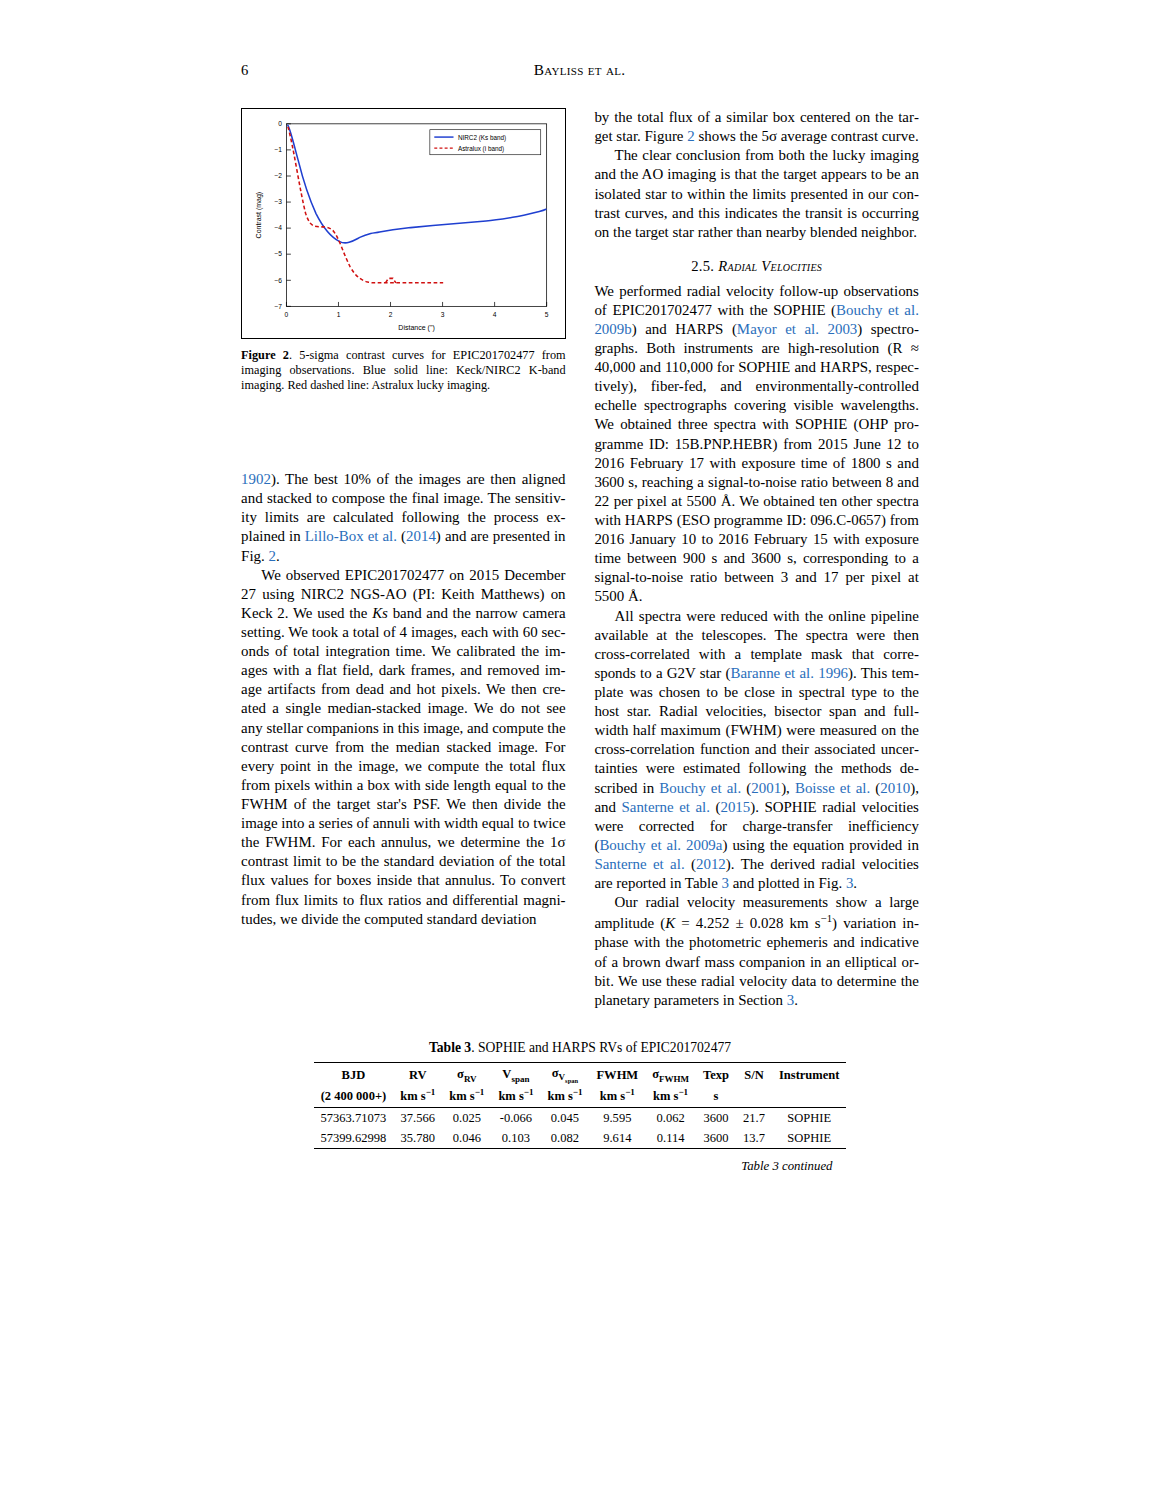6
Bayliss et al.
0 −1 −2 −3 −4 −5 −6 −7 0 1 2 3 4 5 Distance (") Contrast (mag) NIRC2 (Ks band) Astralux (i band)
Figure 2. 5-sigma contrast curves for EPIC201702477 from imaging observations. Blue solid line: Keck/NIRC2 K-band imaging. Red dashed line: Astralux lucky imaging.
1902). The best 10% of the images are then aligned and stacked to compose the final image. The sensitivity limits are calculated following the process explained in Lillo-Box et al. (2014) and are presented in Fig. 2.
We observed EPIC201702477 on 2015 December 27 using NIRC2 NGS-AO (PI: Keith Matthews) on Keck 2. We used the Ks band and the narrow camera setting. We took a total of 4 images, each with 60 seconds of total integration time. We calibrated the images with a flat field, dark frames, and removed image artifacts from dead and hot pixels. We then created a single median-stacked image. We do not see any stellar companions in this image, and compute the contrast curve from the median stacked image. For every point in the image, we compute the total flux from pixels within a box with side length equal to the FWHM of the target star's PSF. We then divide the image into a series of annuli with width equal to twice the FWHM. For each annulus, we determine the 1σ contrast limit to be the standard deviation of the total flux values for boxes inside that annulus. To convert from flux limits to flux ratios and differential magnitudes, we divide the computed standard deviation
by the total flux of a similar box centered on the target star. Figure 2 shows the 5σ average contrast curve.
The clear conclusion from both the lucky imaging and the AO imaging is that the target appears to be an isolated star to within the limits presented in our contrast curves, and this indicates the transit is occurring on the target star rather than nearby blended neighbor.
2.5. Radial Velocities
We performed radial velocity follow-up observations of EPIC201702477 with the SOPHIE (Bouchy et al. 2009b) and HARPS (Mayor et al. 2003) spectrographs. Both instruments are high-resolution (R ≈ 40,000 and 110,000 for SOPHIE and HARPS, respectively), fiber-fed, and environmentally-controlled echelle spectrographs covering visible wavelengths. We obtained three spectra with SOPHIE (OHP programme ID: 15B.PNP.HEBR) from 2015 June 12 to 2016 February 17 with exposure time of 1800 s and 3600 s, reaching a signal-to-noise ratio between 8 and 22 per pixel at 5500 Å. We obtained ten other spectra with HARPS (ESO programme ID: 096.C-0657) from 2016 January 10 to 2016 February 15 with exposure time between 900 s and 3600 s, corresponding to a signal-to-noise ratio between 3 and 17 per pixel at 5500 Å.
All spectra were reduced with the online pipeline available at the telescopes. The spectra were then cross-correlated with a template mask that corresponds to a G2V star (Baranne et al. 1996). This template was chosen to be close in spectral type to the host star. Radial velocities, bisector span and full-width half maximum (FWHM) were measured on the cross-correlation function and their associated uncertainties were estimated following the methods described in Bouchy et al. (2001), Boisse et al. (2010), and Santerne et al. (2015). SOPHIE radial velocities were corrected for charge-transfer inefficiency (Bouchy et al. 2009a) using the equation provided in Santerne et al. (2012). The derived radial velocities are reported in Table 3 and plotted in Fig. 3.
Our radial velocity measurements show a large amplitude (K = 4.252 ± 0.028 km s−1) variation in-phase with the photometric ephemeris and indicative of a brown dwarf mass companion in an elliptical orbit. We use these radial velocity data to determine the planetary parameters in Section 3.
Table 3. SOPHIE and HARPS RVs of EPIC201702477
| BJD | RV | σ RV | V span | σ V span | FWHM | σ FWHM | Texp | S/N | Instrument |
| --- | --- | --- | --- | --- | --- | --- | --- | --- | --- |
| (2 400 000+) | km s −1 | km s −1 | km s −1 | km s −1 | km s −1 | km s −1 | s | | |
| 57363.71073 | 37.566 | 0.025 | -0.066 | 0.045 | 9.595 | 0.062 | 3600 | 21.7 | SOPHIE |
| 57399.62998 | 35.780 | 0.046 | 0.103 | 0.082 | 9.614 | 0.114 | 3600 | 13.7 | SOPHIE |
Table 3 continued